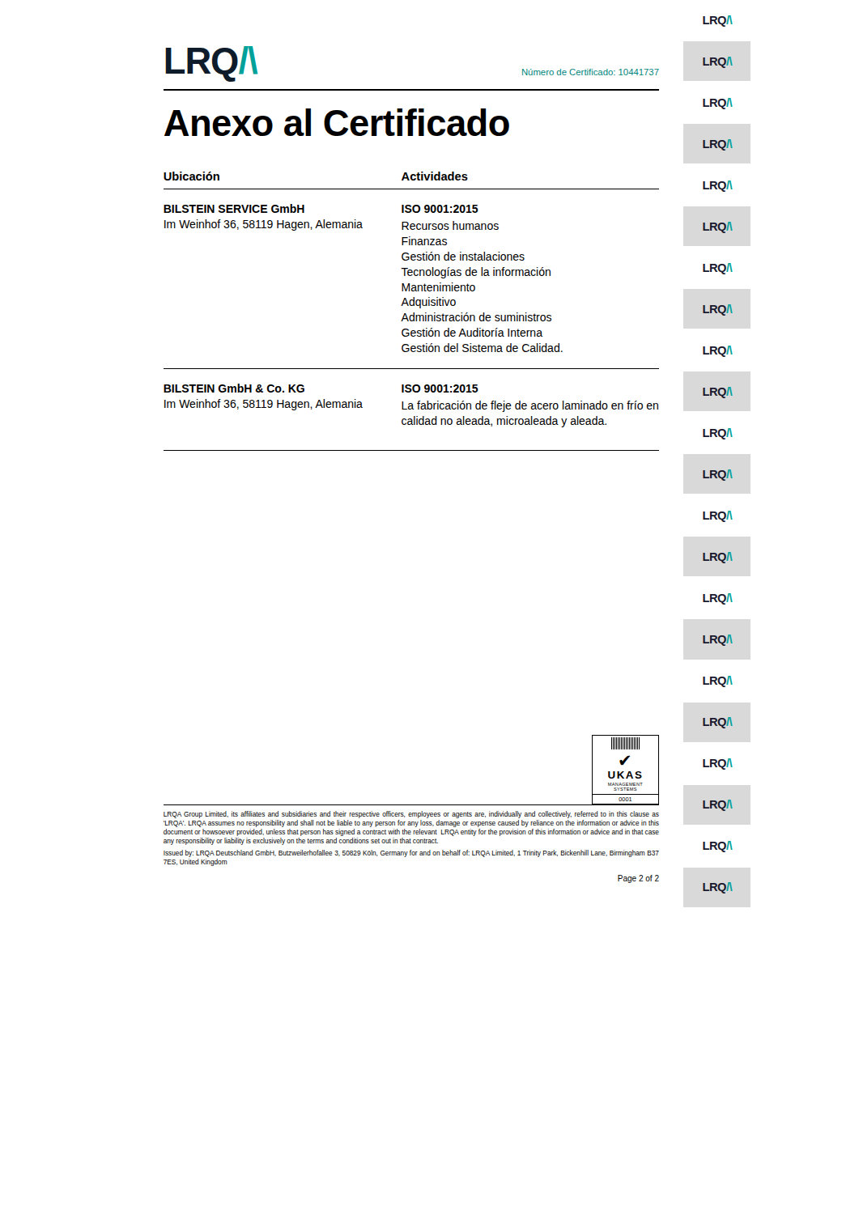LRQ/\
LRQ/\
LRQ/\
LRQ/\
LRQ/\
LRQ/\
LRQ/\
LRQ/\
LRQ/\
LRQ/\
LRQ/\
LRQ/\
LRQ/\
LRQ/\
LRQ/\
LRQ/\
LRQ/\
LRQ/\
LRQ/\
LRQ/\
LRQ/\
LRQ/\
LRQ/\
Número de Certificado: 10441737
Anexo al Certificado
| Ubicación | Actividades |
| --- | --- |
| BILSTEIN SERVICE GmbH Im Weinhof 36, 58119 Hagen, Alemania | ISO 9001:2015 Recursos humanos Finanzas Gestión de instalaciones Tecnologías de la información Mantenimiento Adquisitivo Administración de suministros Gestión de Auditoría Interna Gestión del Sistema de Calidad. |
| BILSTEIN GmbH & Co. KG Im Weinhof 36, 58119 Hagen, Alemania | ISO 9001:2015 La fabricación de fleje de acero laminado en frío en calidad no aleada, microaleada y aleada. |
✔
UKAS
MANAGEMENT
SYSTEMS
0001
LRQA Group Limited, its affiliates and subsidiaries and their respective officers, employees or agents are, individually and collectively, referred to in this clause as 'LRQA'. LRQA assumes no responsibility and shall not be liable to any person for any loss, damage or expense caused by reliance on the information or advice in this document or howsoever provided, unless that person has signed a contract with the relevant LRQA entity for the provision of this information or advice and in that case any responsibility or liability is exclusively on the terms and conditions set out in that contract.
Issued by: LRQA Deutschland GmbH, Butzweilerhofallee 3, 50829 Köln, Germany for and on behalf of: LRQA Limited, 1 Trinity Park, Bickenhill Lane, Birmingham B37 7ES, United Kingdom
Page 2 of 2